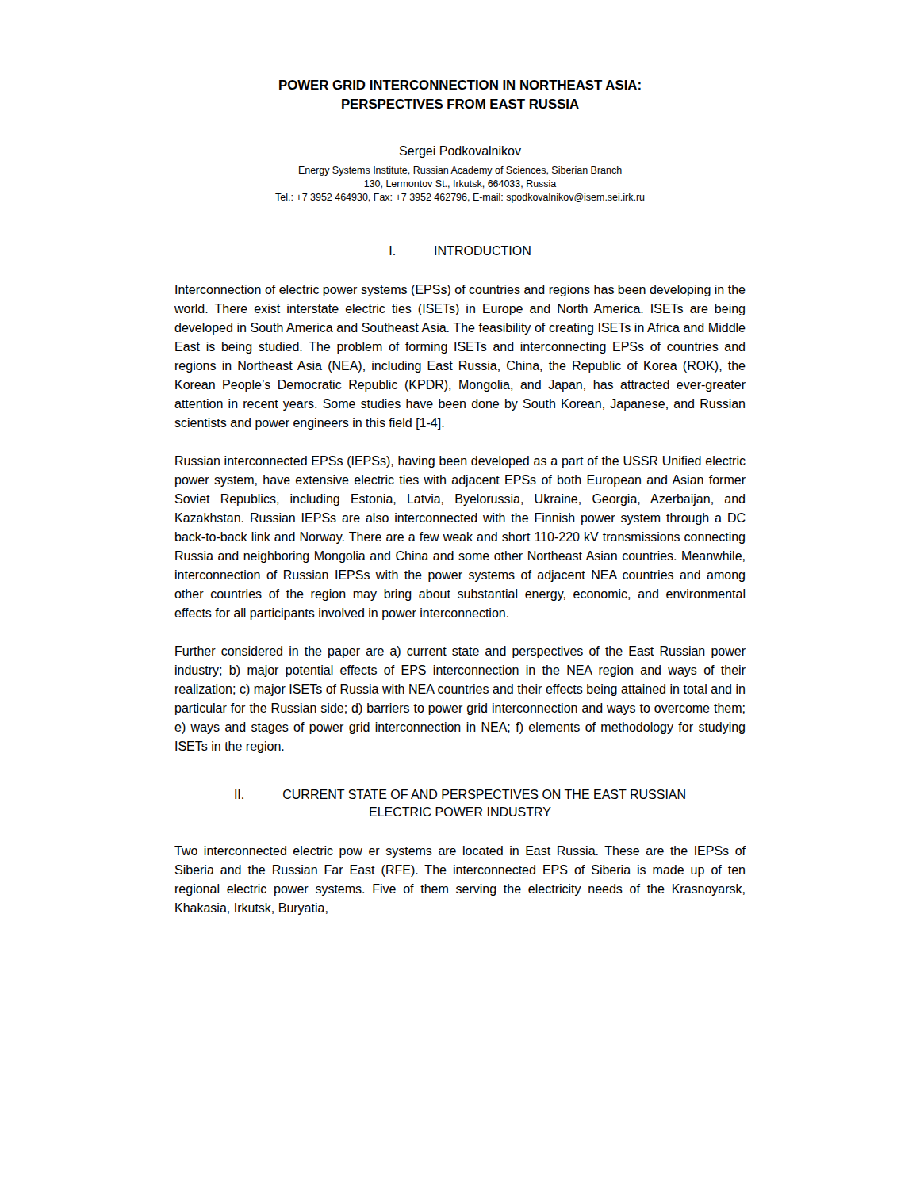Power Grid Interconnection in Northeast Asia:
Perspectives from East Russia
Sergei Podkovalnikov
Energy Systems Institute, Russian Academy of Sciences, Siberian Branch
130, Lermontov St., Irkutsk, 664033, Russia
Tel.: +7 3952 464930, Fax: +7 3952 462796, E-mail: spodkovalnikov@isem.sei.irk.ru
I.   Introduction
Interconnection of electric power systems (EPSs) of countries and regions has been developing in the world. There exist interstate electric ties (ISETs) in Europe and North America. ISETs are being developed in South America and Southeast Asia. The feasibility of creating ISETs in Africa and Middle East is being studied. The problem of forming ISETs and interconnecting EPSs of countries and regions in Northeast Asia (NEA), including East Russia, China, the Republic of Korea (ROK), the Korean People’s Democratic Republic (KPDR), Mongolia, and Japan, has attracted ever-greater attention in recent years. Some studies have been done by South Korean, Japanese, and Russian scientists and power engineers in this field [1-4].
Russian interconnected EPSs (IEPSs), having been developed as a part of the USSR Unified electric power system, have extensive electric ties with adjacent EPSs of both European and Asian former Soviet Republics, including Estonia, Latvia, Byelorussia, Ukraine, Georgia, Azerbaijan, and Kazakhstan. Russian IEPSs are also interconnected with the Finnish power system through a DC back-to-back link and Norway. There are a few weak and short 110-220 kV transmissions connecting Russia and neighboring Mongolia and China and some other Northeast Asian countries. Meanwhile, interconnection of Russian IEPSs with the power systems of adjacent NEA countries and among other countries of the region may bring about substantial energy, economic, and environmental effects for all participants involved in power interconnection.
Further considered in the paper are a) current state and perspectives of the East Russian power industry; b) major potential effects of EPS interconnection in the NEA region and ways of their realization; c) major ISETs of Russia with NEA countries and their effects being attained in total and in particular for the Russian side; d) barriers to power grid interconnection and ways to overcome them; e) ways and stages of power grid interconnection in NEA; f) elements of methodology for studying ISETs in the region.
II.   Current State of and Perspectives on the East Russian
Electric Power Industry
Two interconnected electric pow er systems are located in East Russia. These are the IEPSs of Siberia and the Russian Far East (RFE). The interconnected EPS of Siberia is made up of ten regional electric power systems. Five of them serving the electricity needs of the Krasnoyarsk, Khakasia, Irkutsk, Buryatia,